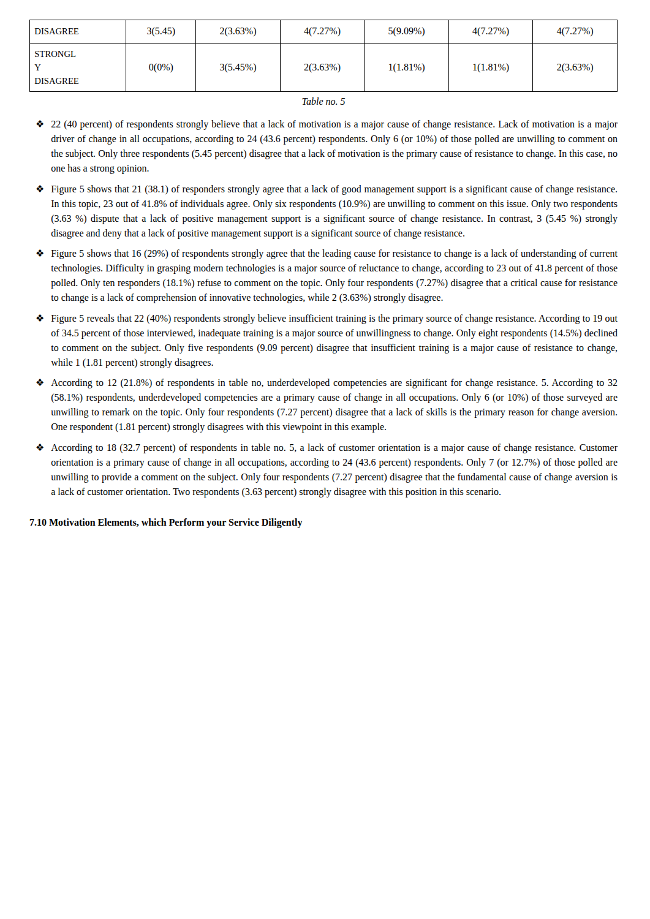| DISAGREE | 3(5.45) | 2(3.63%) | 4(7.27%) | 5(9.09%) | 4(7.27%) | 4(7.27%) |
| STRONGL Y DISAGREE | 0(0%) | 3(5.45%) | 2(3.63%) | 1(1.81%) | 1(1.81%) | 2(3.63%) |
Table no. 5
22 (40 percent) of respondents strongly believe that a lack of motivation is a major cause of change resistance. Lack of motivation is a major driver of change in all occupations, according to 24 (43.6 percent) respondents. Only 6 (or 10%) of those polled are unwilling to comment on the subject. Only three respondents (5.45 percent) disagree that a lack of motivation is the primary cause of resistance to change. In this case, no one has a strong opinion.
Figure 5 shows that 21 (38.1) of responders strongly agree that a lack of good management support is a significant cause of change resistance. In this topic, 23 out of 41.8% of individuals agree. Only six respondents (10.9%) are unwilling to comment on this issue. Only two respondents (3.63 %) dispute that a lack of positive management support is a significant source of change resistance. In contrast, 3 (5.45 %) strongly disagree and deny that a lack of positive management support is a significant source of change resistance.
Figure 5 shows that 16 (29%) of respondents strongly agree that the leading cause for resistance to change is a lack of understanding of current technologies. Difficulty in grasping modern technologies is a major source of reluctance to change, according to 23 out of 41.8 percent of those polled. Only ten responders (18.1%) refuse to comment on the topic. Only four respondents (7.27%) disagree that a critical cause for resistance to change is a lack of comprehension of innovative technologies, while 2 (3.63%) strongly disagree.
Figure 5 reveals that 22 (40%) respondents strongly believe insufficient training is the primary source of change resistance. According to 19 out of 34.5 percent of those interviewed, inadequate training is a major source of unwillingness to change. Only eight respondents (14.5%) declined to comment on the subject. Only five respondents (9.09 percent) disagree that insufficient training is a major cause of resistance to change, while 1 (1.81 percent) strongly disagrees.
According to 12 (21.8%) of respondents in table no, underdeveloped competencies are significant for change resistance. 5. According to 32 (58.1%) respondents, underdeveloped competencies are a primary cause of change in all occupations. Only 6 (or 10%) of those surveyed are unwilling to remark on the topic. Only four respondents (7.27 percent) disagree that a lack of skills is the primary reason for change aversion. One respondent (1.81 percent) strongly disagrees with this viewpoint in this example.
According to 18 (32.7 percent) of respondents in table no. 5, a lack of customer orientation is a major cause of change resistance. Customer orientation is a primary cause of change in all occupations, according to 24 (43.6 percent) respondents. Only 7 (or 12.7%) of those polled are unwilling to provide a comment on the subject. Only four respondents (7.27 percent) disagree that the fundamental cause of change aversion is a lack of customer orientation. Two respondents (3.63 percent) strongly disagree with this position in this scenario.
7.10 Motivation Elements, which Perform your Service Diligently